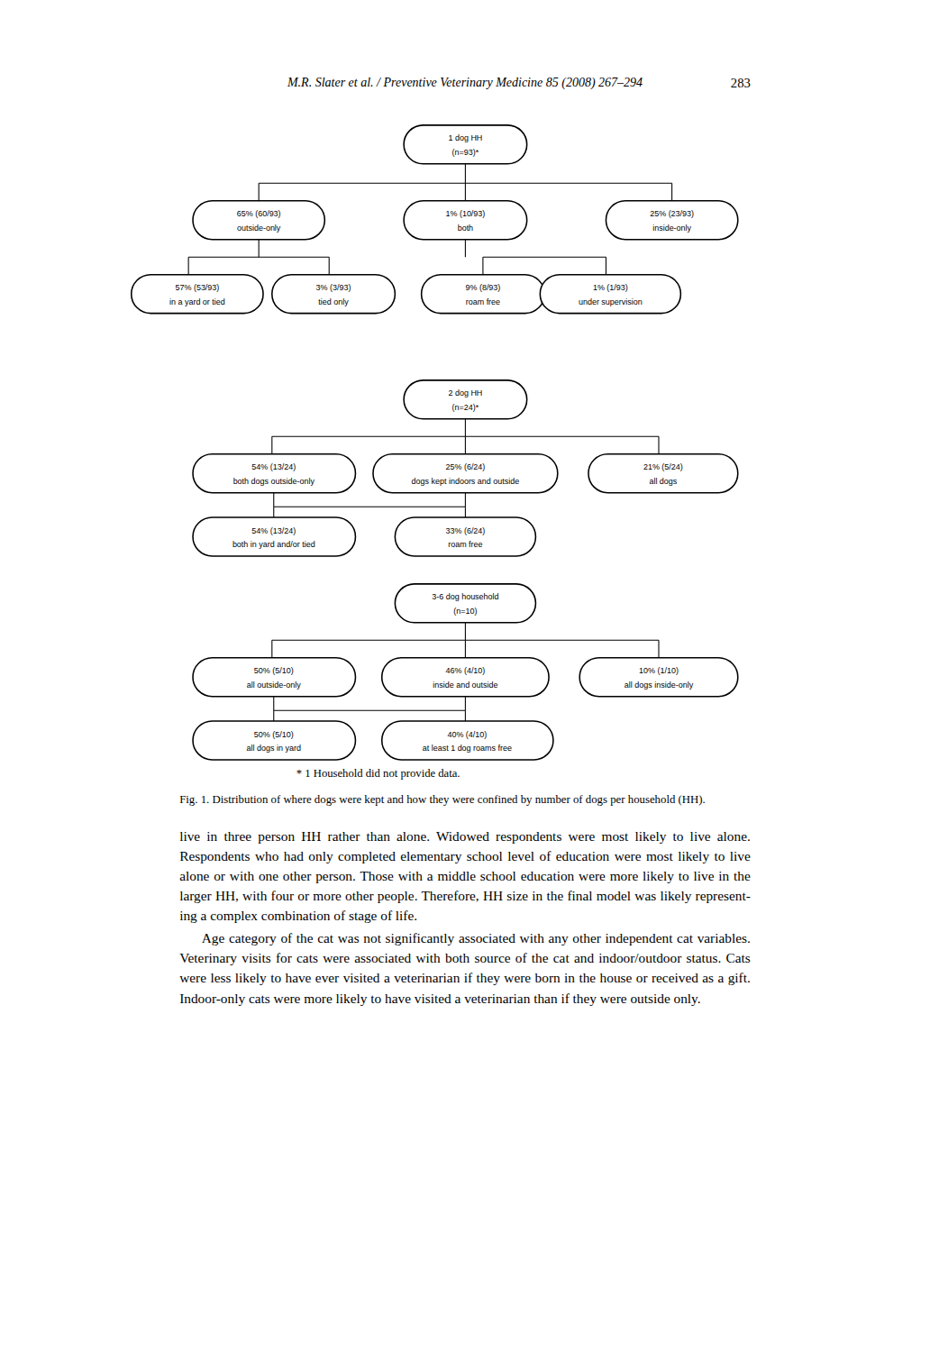M.R. Slater et al. / Preventive Veterinary Medicine 85 (2008) 267–294 283
1 dog HH (n=93)* 65% (60/93) outside-only 1% (10/93) both 25% (23/93) inside-only 57% (53/93) in a yard or tied 3% (3/93) tied only 9% (8/93) roam free 1% (1/93) under supervision
2 dog HH (n=24)* 54% (13/24) both dogs outside-only 25% (6/24) dogs kept indoors and outside 21% (5/24) all dogs 54% (13/24) both in yard and/or tied 33% (6/24) roam free
3-6 dog household (n=10) 50% (5/10) all outside-only 46% (4/10) inside and outside 10% (1/10) all dogs inside-only 50% (5/10) all dogs in yard 40% (4/10) at least 1 dog roams free
* 1 Household did not provide data.
Fig. 1. Distribution of where dogs were kept and how they were confined by number of dogs per household (HH).
live in three person HH rather than alone. Widowed respondents were most likely to live alone. Respondents who had only completed elementary school level of education were most likely to live alone or with one other person. Those with a middle school education were more likely to live in the larger HH, with four or more other people. Therefore, HH size in the final model was likely representing a complex combination of stage of life.
Age category of the cat was not significantly associated with any other independent cat variables. Veterinary visits for cats were associated with both source of the cat and indoor/outdoor status. Cats were less likely to have ever visited a veterinarian if they were born in the house or received as a gift. Indoor-only cats were more likely to have visited a veterinarian than if they were outside only.